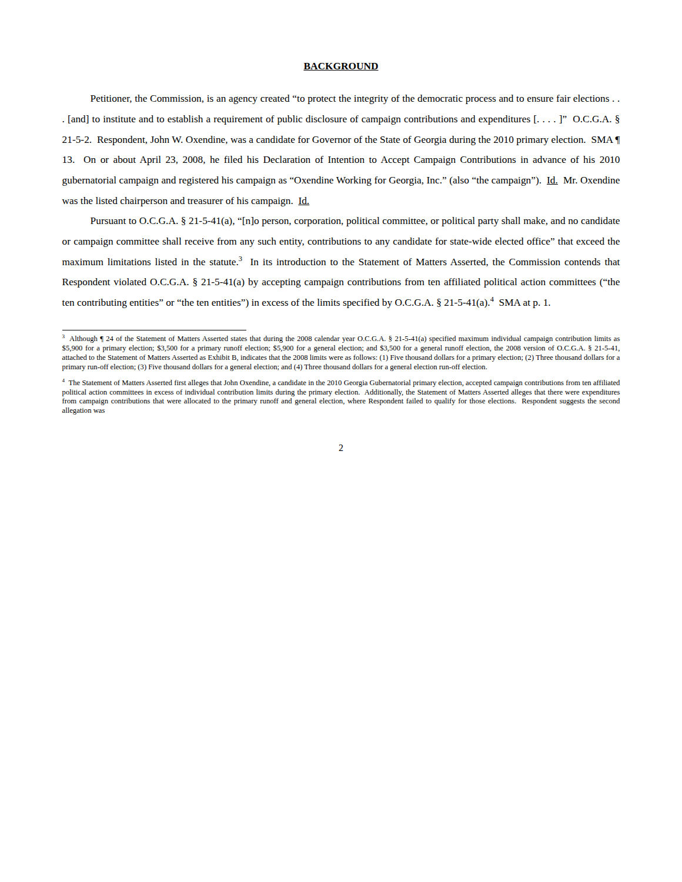BACKGROUND
Petitioner, the Commission, is an agency created “to protect the integrity of the democratic process and to ensure fair elections . . . [and] to institute and to establish a requirement of public disclosure of campaign contributions and expenditures [. . . . ]” O.C.G.A. § 21-5-2. Respondent, John W. Oxendine, was a candidate for Governor of the State of Georgia during the 2010 primary election. SMA ¶ 13. On or about April 23, 2008, he filed his Declaration of Intention to Accept Campaign Contributions in advance of his 2010 gubernatorial campaign and registered his campaign as “Oxendine Working for Georgia, Inc.” (also “the campaign”). Id. Mr. Oxendine was the listed chairperson and treasurer of his campaign. Id.
Pursuant to O.C.G.A. § 21-5-41(a), “[n]o person, corporation, political committee, or political party shall make, and no candidate or campaign committee shall receive from any such entity, contributions to any candidate for state-wide elected office” that exceed the maximum limitations listed in the statute.3 In its introduction to the Statement of Matters Asserted, the Commission contends that Respondent violated O.C.G.A. § 21-5-41(a) by accepting campaign contributions from ten affiliated political action committees (“the ten contributing entities” or “the ten entities”) in excess of the limits specified by O.C.G.A. § 21-5-41(a).4 SMA at p. 1.
3 Although ¶ 24 of the Statement of Matters Asserted states that during the 2008 calendar year O.C.G.A. § 21-5-41(a) specified maximum individual campaign contribution limits as $5,900 for a primary election; $3,500 for a primary runoff election; $5,900 for a general election; and $3,500 for a general runoff election, the 2008 version of O.C.G.A. § 21-5-41, attached to the Statement of Matters Asserted as Exhibit B, indicates that the 2008 limits were as follows: (1) Five thousand dollars for a primary election; (2) Three thousand dollars for a primary run-off election; (3) Five thousand dollars for a general election; and (4) Three thousand dollars for a general election run-off election.
4 The Statement of Matters Asserted first alleges that John Oxendine, a candidate in the 2010 Georgia Gubernatorial primary election, accepted campaign contributions from ten affiliated political action committees in excess of individual contribution limits during the primary election. Additionally, the Statement of Matters Asserted alleges that there were expenditures from campaign contributions that were allocated to the primary runoff and general election, where Respondent failed to qualify for those elections. Respondent suggests the second allegation was
2